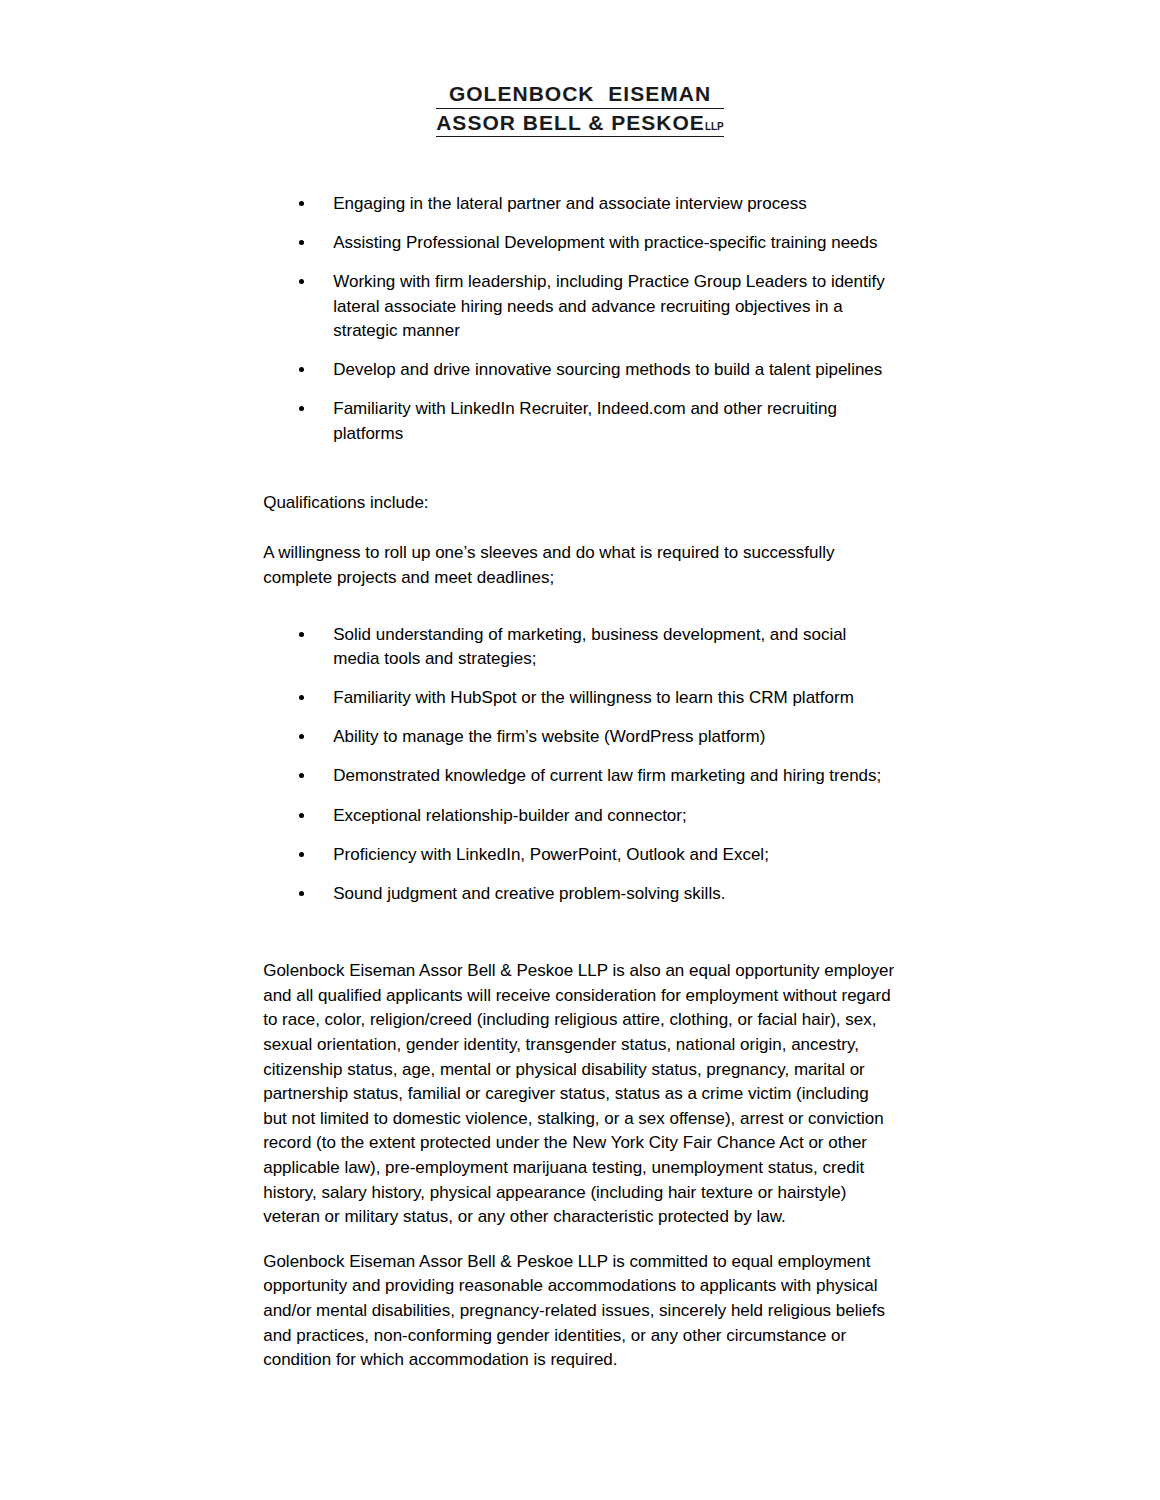GOLENBOCK EISEMAN ASSOR BELL & PESKOELLP
Engaging in the lateral partner and associate interview process
Assisting Professional Development with practice-specific training needs
Working with firm leadership, including Practice Group Leaders to identify lateral associate hiring needs and advance recruiting objectives in a strategic manner
Develop and drive innovative sourcing methods to build a talent pipelines
Familiarity with LinkedIn Recruiter, Indeed.com and other recruiting platforms
Qualifications include:
A willingness to roll up one’s sleeves and do what is required to successfully complete projects and meet deadlines;
Solid understanding of marketing, business development, and social media tools and strategies;
Familiarity with HubSpot or the willingness to learn this CRM platform
Ability to manage the firm’s website (WordPress platform)
Demonstrated knowledge of current law firm marketing and hiring trends;
Exceptional relationship-builder and connector;
Proficiency with LinkedIn, PowerPoint, Outlook and Excel;
Sound judgment and creative problem-solving skills.
Golenbock Eiseman Assor Bell & Peskoe LLP is also an equal opportunity employer and all qualified applicants will receive consideration for employment without regard to race, color, religion/creed (including religious attire, clothing, or facial hair), sex, sexual orientation, gender identity, transgender status, national origin, ancestry, citizenship status, age, mental or physical disability status, pregnancy, marital or partnership status, familial or caregiver status, status as a crime victim (including but not limited to domestic violence, stalking, or a sex offense), arrest or conviction record (to the extent protected under the New York City Fair Chance Act or other applicable law), pre-employment marijuana testing, unemployment status, credit history, salary history, physical appearance (including hair texture or hairstyle) veteran or military status, or any other characteristic protected by law.
Golenbock Eiseman Assor Bell & Peskoe LLP is committed to equal employment opportunity and providing reasonable accommodations to applicants with physical and/or mental disabilities, pregnancy-related issues, sincerely held religious beliefs and practices, non-conforming gender identities, or any other circumstance or condition for which accommodation is required.